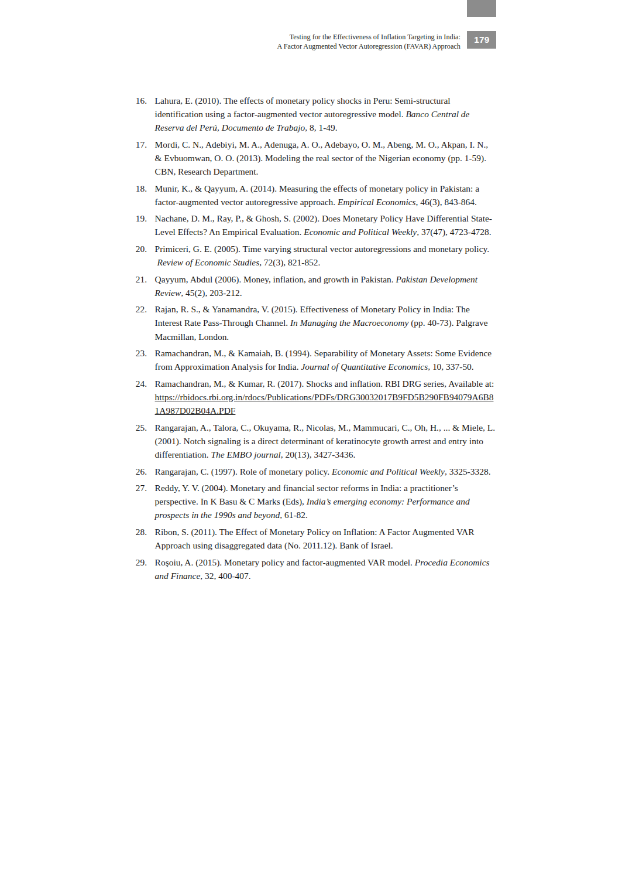Testing for the Effectiveness of Inflation Targeting in India:
A Factor Augmented Vector Autoregression (FAVAR) Approach
179
16. Lahura, E. (2010). The effects of monetary policy shocks in Peru: Semi-structural identification using a factor-augmented vector autoregressive model. Banco Central de Reserva del Perú, Documento de Trabajo, 8, 1-49.
17. Mordi, C. N., Adebiyi, M. A., Adenuga, A. O., Adebayo, O. M., Abeng, M. O., Akpan, I. N., & Evbuomwan, O. O. (2013). Modeling the real sector of the Nigerian economy (pp. 1-59). CBN, Research Department.
18. Munir, K., & Qayyum, A. (2014). Measuring the effects of monetary policy in Pakistan: a factor-augmented vector autoregressive approach. Empirical Economics, 46(3), 843-864.
19. Nachane, D. M., Ray, P., & Ghosh, S. (2002). Does Monetary Policy Have Differential State-Level Effects? An Empirical Evaluation. Economic and Political Weekly, 37(47), 4723-4728.
20. Primiceri, G. E. (2005). Time varying structural vector autoregressions and monetary policy. Review of Economic Studies, 72(3), 821-852.
21. Qayyum, Abdul (2006). Money, inflation, and growth in Pakistan. Pakistan Development Review, 45(2), 203-212.
22. Rajan, R. S., & Yanamandra, V. (2015). Effectiveness of Monetary Policy in India: The Interest Rate Pass-Through Channel. In Managing the Macroeconomy (pp. 40-73). Palgrave Macmillan, London.
23. Ramachandran, M., & Kamaiah, B. (1994). Separability of Monetary Assets: Some Evidence from Approximation Analysis for India. Journal of Quantitative Economics, 10, 337-50.
24. Ramachandran, M., & Kumar, R. (2017). Shocks and inflation. RBI DRG series, Available at: https://rbidocs.rbi.org.in/rdocs/Publications/PDFs/DRG30032017B9FD5B290FB94079A6B81A987D02B04A.PDF
25. Rangarajan, A., Talora, C., Okuyama, R., Nicolas, M., Mammucari, C., Oh, H., ... & Miele, L. (2001). Notch signaling is a direct determinant of keratinocyte growth arrest and entry into differentiation. The EMBO journal, 20(13), 3427-3436.
26. Rangarajan, C. (1997). Role of monetary policy. Economic and Political Weekly, 3325-3328.
27. Reddy, Y. V. (2004). Monetary and financial sector reforms in India: a practitioner’s perspective. In K Basu & C Marks (Eds), India’s emerging economy: Performance and prospects in the 1990s and beyond, 61-82.
28. Ribon, S. (2011). The Effect of Monetary Policy on Inflation: A Factor Augmented VAR Approach using disaggregated data (No. 2011.12). Bank of Israel.
29. Roşoiu, A. (2015). Monetary policy and factor-augmented VAR model. Procedia Economics and Finance, 32, 400-407.